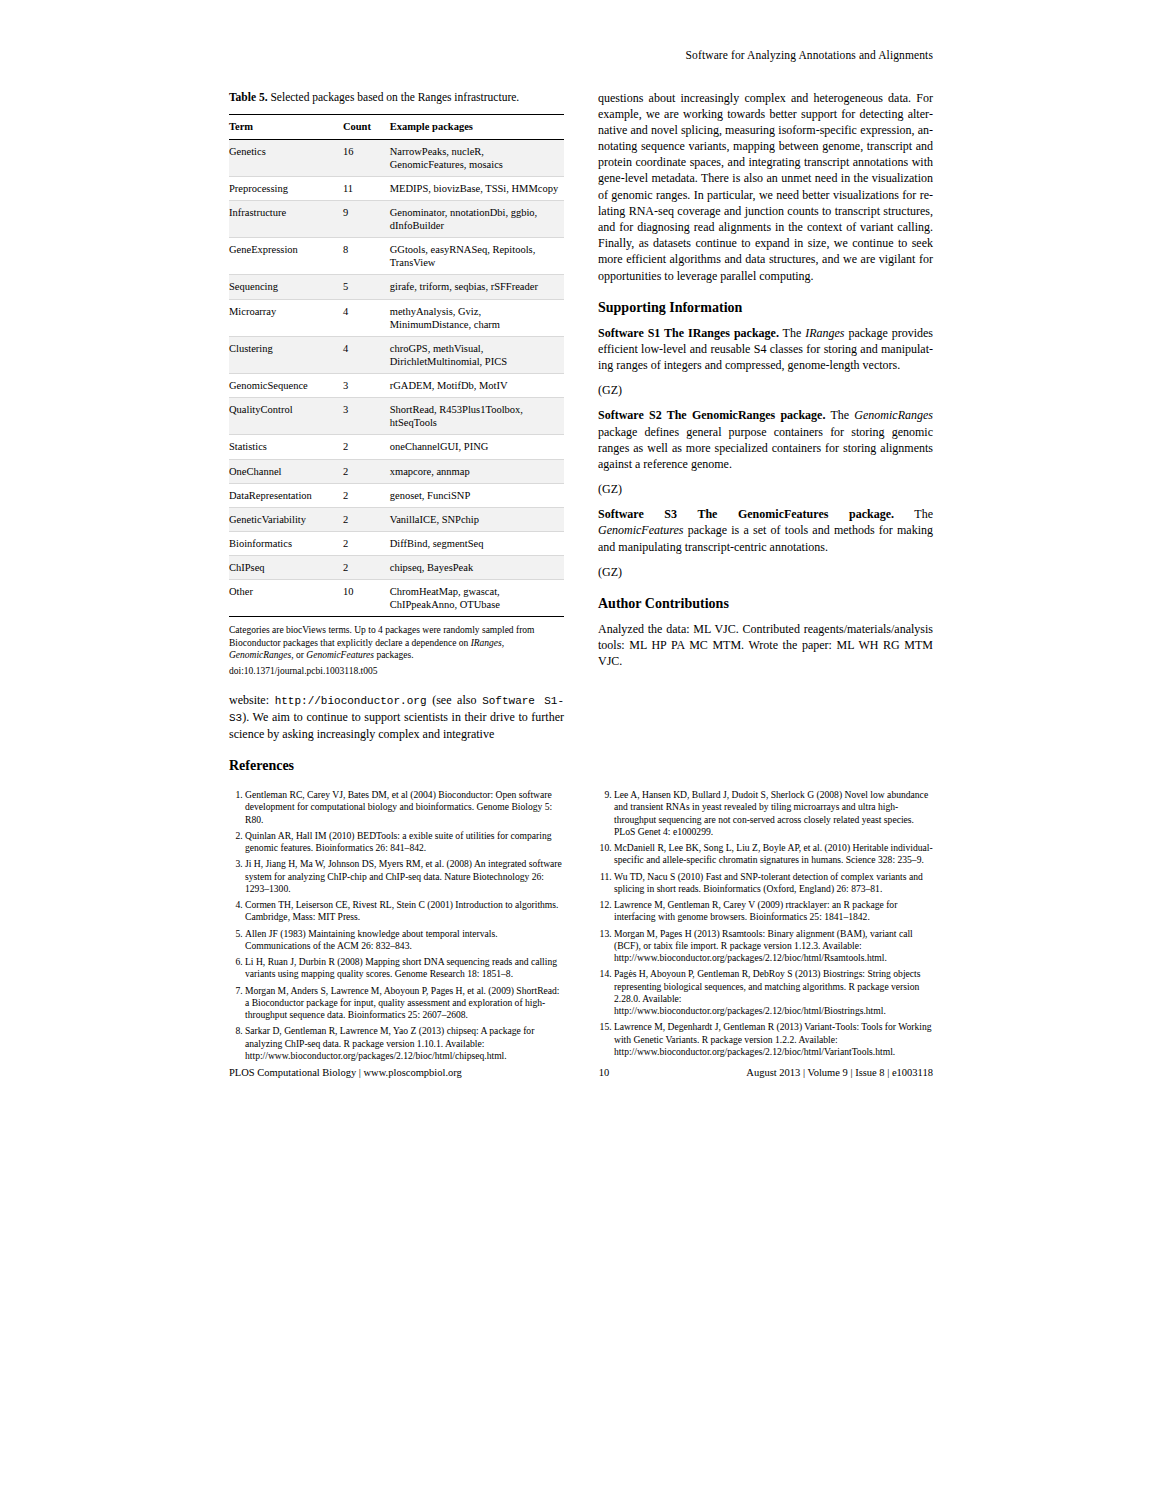Software for Analyzing Annotations and Alignments
Table 5. Selected packages based on the Ranges infrastructure.
| Term | Count | Example packages |
| --- | --- | --- |
| Genetics | 16 | NarrowPeaks, nucleR, GenomicFeatures, mosaics |
| Preprocessing | 11 | MEDIPS, biovizBase, TSSi, HMMcopy |
| Infrastructure | 9 | Genominator, nnotationDbi, ggbio, dInfoBuilder |
| GeneExpression | 8 | GGtools, easyRNASeq, Repitools, TransView |
| Sequencing | 5 | girafe, triform, seqbias, rSFFreader |
| Microarray | 4 | methyAnalysis, Gviz, MinimumDistance, charm |
| Clustering | 4 | chroGPS, methVisual, DirichletMultinomial, PICS |
| GenomicSequence | 3 | rGADEM, MotifDb, MotIV |
| QualityControl | 3 | ShortRead, R453Plus1Toolbox, htSeqTools |
| Statistics | 2 | oneChannelGUI, PING |
| OneChannel | 2 | xmapcore, annmap |
| DataRepresentation | 2 | genoset, FunciSNP |
| GeneticVariability | 2 | VanillaICE, SNPchip |
| Bioinformatics | 2 | DiffBind, segmentSeq |
| ChIPseq | 2 | chipseq, BayesPeak |
| Other | 10 | ChromHeatMap, gwascat, ChIPpeakAnno, OTUbase |
Categories are biocViews terms. Up to 4 packages were randomly sampled from Bioconductor packages that explicitly declare a dependence on IRanges, GenomicRanges, or GenomicFeatures packages.
doi:10.1371/journal.pcbi.1003118.t005
website: http://bioconductor.org (see also Software S1-S3). We aim to continue to support scientists in their drive to further science by asking increasingly complex and integrative
References
questions about increasingly complex and heterogeneous data. For example, we are working towards better support for detecting alternative and novel splicing, measuring isoform-specific expression, annotating sequence variants, mapping between genome, transcript and protein coordinate spaces, and integrating transcript annotations with gene-level metadata. There is also an unmet need in the visualization of genomic ranges. In particular, we need better visualizations for relating RNA-seq coverage and junction counts to transcript structures, and for diagnosing read alignments in the context of variant calling. Finally, as datasets continue to expand in size, we continue to seek more efficient algorithms and data structures, and we are vigilant for opportunities to leverage parallel computing.
Supporting Information
Software S1 The IRanges package. The IRanges package provides efficient low-level and reusable S4 classes for storing and manipulating ranges of integers and compressed, genome-length vectors.
(GZ)
Software S2 The GenomicRanges package. The GenomicRanges package defines general purpose containers for storing genomic ranges as well as more specialized containers for storing alignments against a reference genome.
(GZ)
Software S3 The GenomicFeatures package. The GenomicFeatures package is a set of tools and methods for making and manipulating transcript-centric annotations.
(GZ)
Author Contributions
Analyzed the data: ML VJC. Contributed reagents/materials/analysis tools: ML HP PA MC MTM. Wrote the paper: ML WH RG MTM VJC.
Gentleman RC, Carey VJ, Bates DM, et al (2004) Bioconductor: Open software development for computational biology and bioinformatics. Genome Biology 5: R80.
Quinlan AR, Hall IM (2010) BEDTools: a exible suite of utilities for comparing genomic features. Bioinformatics 26: 841–842.
Ji H, Jiang H, Ma W, Johnson DS, Myers RM, et al. (2008) An integrated software system for analyzing ChIP-chip and ChIP-seq data. Nature Biotechnology 26: 1293–1300.
Cormen TH, Leiserson CE, Rivest RL, Stein C (2001) Introduction to algorithms. Cambridge, Mass: MIT Press.
Allen JF (1983) Maintaining knowledge about temporal intervals. Communications of the ACM 26: 832–843.
Li H, Ruan J, Durbin R (2008) Mapping short DNA sequencing reads and calling variants using mapping quality scores. Genome Research 18: 1851–8.
Morgan M, Anders S, Lawrence M, Aboyoun P, Pages H, et al. (2009) ShortRead: a Bioconductor package for input, quality assessment and exploration of high-throughput sequence data. Bioinformatics 25: 2607–2608.
Sarkar D, Gentleman R, Lawrence M, Yao Z (2013) chipseq: A package for analyzing ChIP-seq data. R package version 1.10.1. Available: http://www.bioconductor.org/packages/2.12/bioc/html/chipseq.html.
Lee A, Hansen KD, Bullard J, Dudoit S, Sherlock G (2008) Novel low abundance and transient RNAs in yeast revealed by tiling microarrays and ultra high-throughput sequencing are not con-served across closely related yeast species. PLoS Genet 4: e1000299.
McDaniell R, Lee BK, Song L, Liu Z, Boyle AP, et al. (2010) Heritable individual-specific and allele-specific chromatin signatures in humans. Science 328: 235–9.
Wu TD, Nacu S (2010) Fast and SNP-tolerant detection of complex variants and splicing in short reads. Bioinformatics (Oxford, England) 26: 873–81.
Lawrence M, Gentleman R, Carey V (2009) rtracklayer: an R package for interfacing with genome browsers. Bioinformatics 25: 1841–1842.
Morgan M, Pages H (2013) Rsamtools: Binary alignment (BAM), variant call (BCF), or tabix file import. R package version 1.12.3. Available: http://www.bioconductor.org/packages/2.12/bioc/html/Rsamtools.html.
Pagès H, Aboyoun P, Gentleman R, DebRoy S (2013) Biostrings: String objects representing biological sequences, and matching algorithms. R package version 2.28.0. Available: http://www.bioconductor.org/packages/2.12/bioc/html/Biostrings.html.
Lawrence M, Degenhardt J, Gentleman R (2013) Variant-Tools: Tools for Working with Genetic Variants. R package version 1.2.2. Available: http://www.bioconductor.org/packages/2.12/bioc/html/VariantTools.html.
PLOS Computational Biology | www.ploscompbiol.org
10
August 2013 | Volume 9 | Issue 8 | e1003118